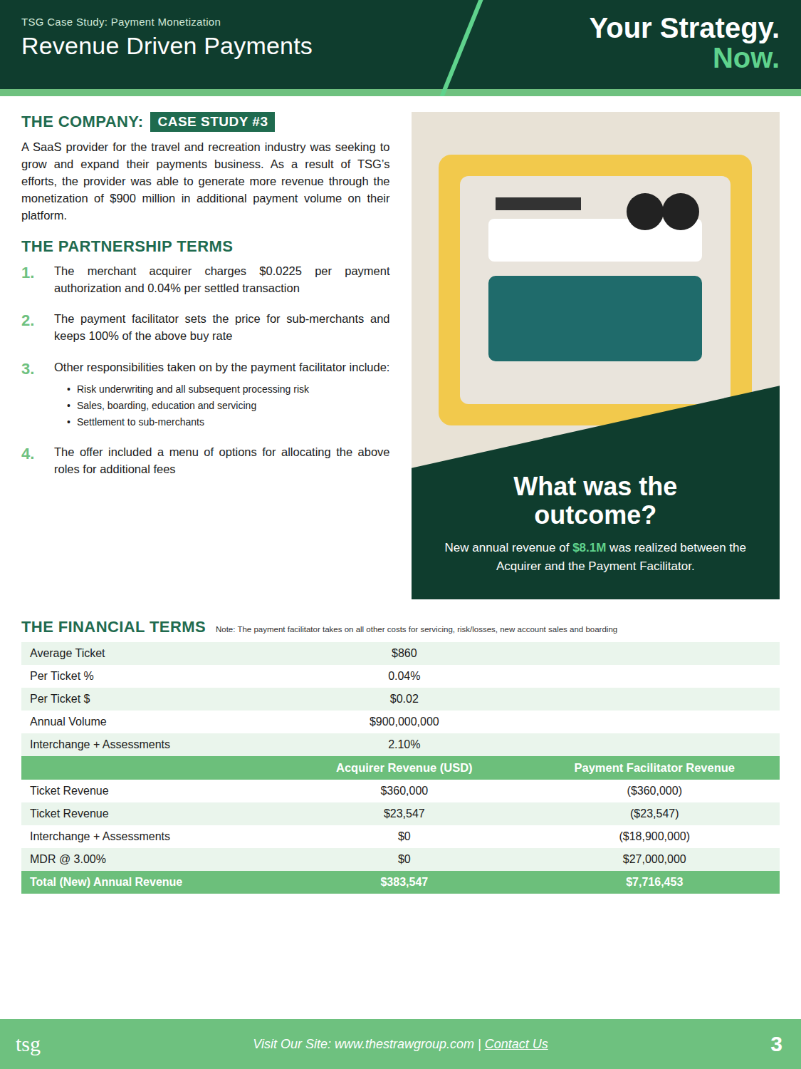TSG Case Study: Payment Monetization
Revenue Driven Payments
Your Strategy.
Now.
The Company: Case Study #3
A SaaS provider for the travel and recreation industry was seeking to grow and expand their payments business. As a result of TSG’s efforts, the provider was able to generate more revenue through the monetization of $900 million in additional payment volume on their platform.
The Partnership Terms
The merchant acquirer charges $0.0225 per payment authorization and 0.04% per settled transaction
The payment facilitator sets the price for sub-merchants and keeps 100% of the above buy rate
Other responsibilities taken on by the payment facilitator include:
Risk underwriting and all subsequent processing risk
Sales, boarding, education and servicing
Settlement to sub-merchants
The offer included a menu of options for allocating the above roles for additional fees
What was the
outcome?
New annual revenue of $8.1M was realized between the Acquirer and the Payment Facilitator.
The Financial Terms
Note: The payment facilitator takes on all other costs for servicing, risk/losses, new account sales and boarding
| Average Ticket | $860 | |
| Per Ticket % | 0.04% | |
| Per Ticket $ | $0.02 | |
| Annual Volume | $900,000,000 | |
| Interchange + Assessments | 2.10% | |
| | Acquirer Revenue (USD) | Payment Facilitator Revenue |
| Ticket Revenue | $360,000 | ($360,000) |
| Ticket Revenue | $23,547 | ($23,547) |
| Interchange + Assessments | $0 | ($18,900,000) |
| MDR @ 3.00% | $0 | $27,000,000 |
| Total (New) Annual Revenue | $383,547 | $7,716,453 |
tsg
Visit Our Site: www.thestrawgroup.com | Contact Us
3